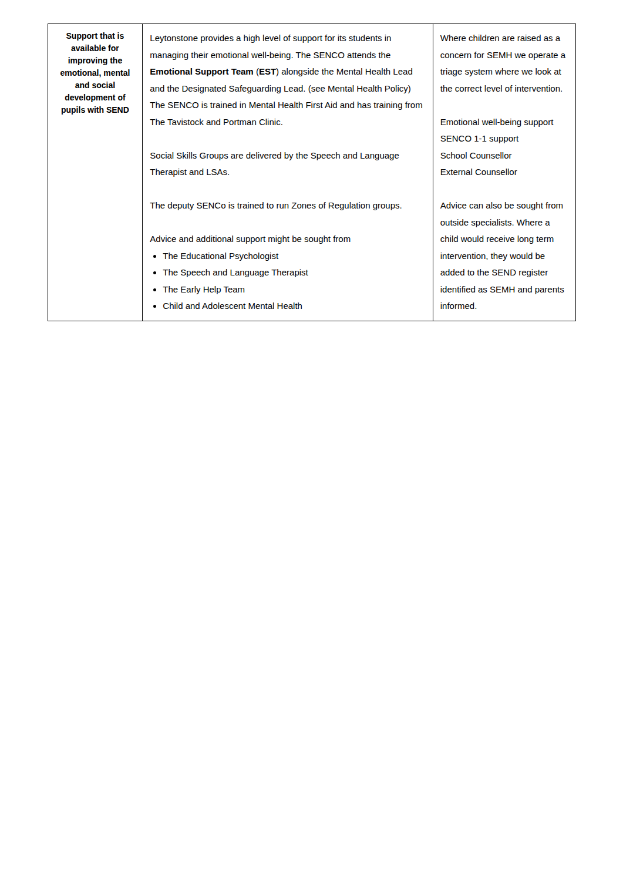| Support that is available for improving the emotional, mental and social development of pupils with SEND | Leytonstone provides a high level of support for its students in managing their emotional well-being. The SENCO attends the Emotional Support Team ( EST ) alongside the Mental Health Lead and the Designated Safeguarding Lead. (see Mental Health Policy) The SENCO is trained in Mental Health First Aid and has training from The Tavistock and Portman Clinic. Social Skills Groups are delivered by the Speech and Language Therapist and LSAs. The deputy SENCo is trained to run Zones of Regulation groups. Advice and additional support might be sought from The Educational Psychologist The Speech and Language Therapist The Early Help Team Child and Adolescent Mental Health | Where children are raised as a concern for SEMH we operate a triage system where we look at the correct level of intervention. Emotional well-being support SENCO 1-1 support School Counsellor External Counsellor Advice can also be sought from outside specialists. Where a child would receive long term intervention, they would be added to the SEND register identified as SEMH and parents informed. |